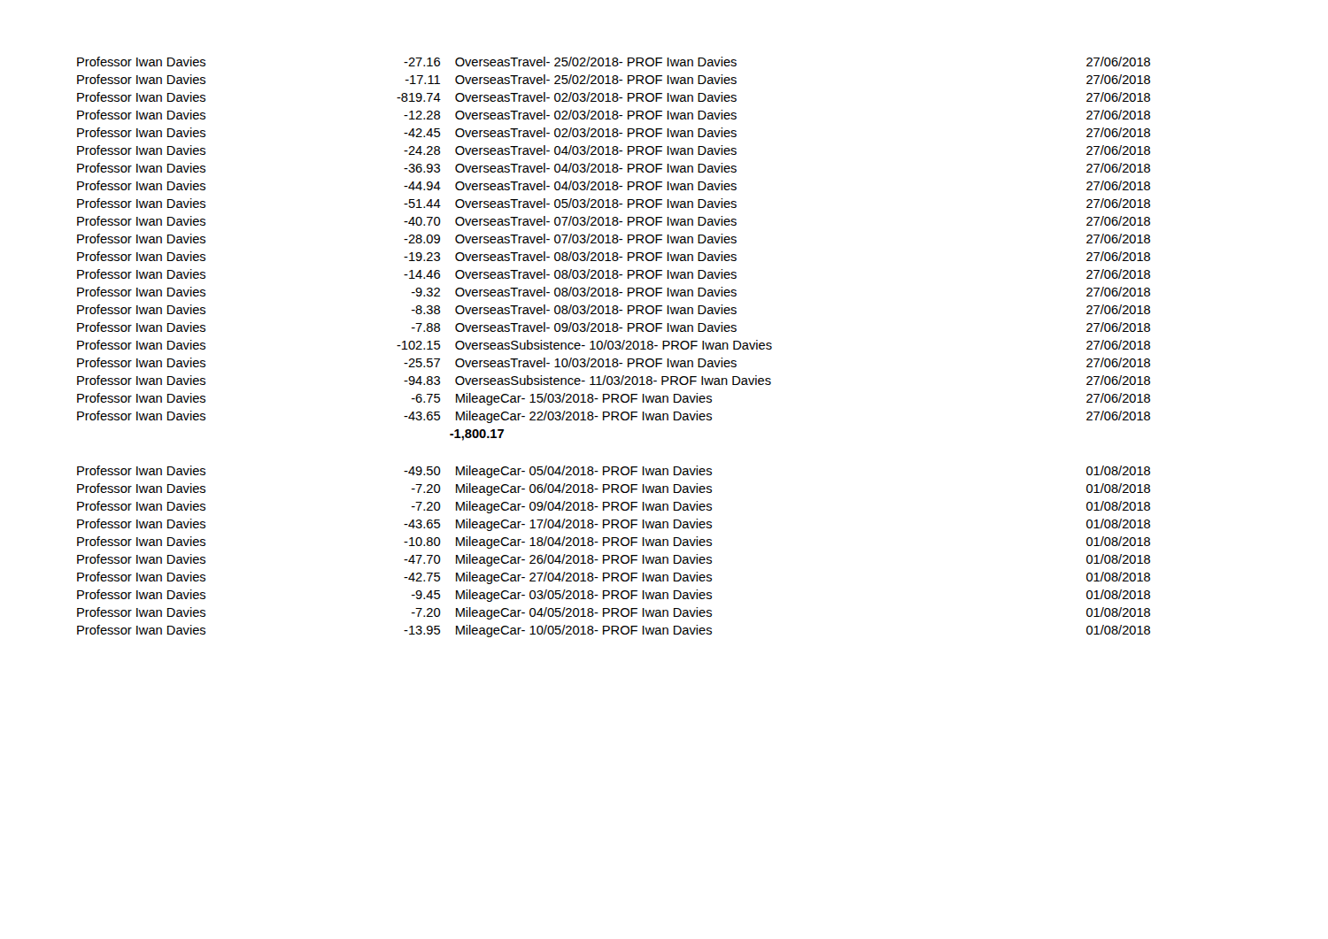| Professor Iwan Davies | -27.16 | OverseasTravel- 25/02/2018- PROF Iwan Davies | 27/06/2018 |
| Professor Iwan Davies | -17.11 | OverseasTravel- 25/02/2018- PROF Iwan Davies | 27/06/2018 |
| Professor Iwan Davies | -819.74 | OverseasTravel- 02/03/2018- PROF Iwan Davies | 27/06/2018 |
| Professor Iwan Davies | -12.28 | OverseasTravel- 02/03/2018- PROF Iwan Davies | 27/06/2018 |
| Professor Iwan Davies | -42.45 | OverseasTravel- 02/03/2018- PROF Iwan Davies | 27/06/2018 |
| Professor Iwan Davies | -24.28 | OverseasTravel- 04/03/2018- PROF Iwan Davies | 27/06/2018 |
| Professor Iwan Davies | -36.93 | OverseasTravel- 04/03/2018- PROF Iwan Davies | 27/06/2018 |
| Professor Iwan Davies | -44.94 | OverseasTravel- 04/03/2018- PROF Iwan Davies | 27/06/2018 |
| Professor Iwan Davies | -51.44 | OverseasTravel- 05/03/2018- PROF Iwan Davies | 27/06/2018 |
| Professor Iwan Davies | -40.70 | OverseasTravel- 07/03/2018- PROF Iwan Davies | 27/06/2018 |
| Professor Iwan Davies | -28.09 | OverseasTravel- 07/03/2018- PROF Iwan Davies | 27/06/2018 |
| Professor Iwan Davies | -19.23 | OverseasTravel- 08/03/2018- PROF Iwan Davies | 27/06/2018 |
| Professor Iwan Davies | -14.46 | OverseasTravel- 08/03/2018- PROF Iwan Davies | 27/06/2018 |
| Professor Iwan Davies | -9.32 | OverseasTravel- 08/03/2018- PROF Iwan Davies | 27/06/2018 |
| Professor Iwan Davies | -8.38 | OverseasTravel- 08/03/2018- PROF Iwan Davies | 27/06/2018 |
| Professor Iwan Davies | -7.88 | OverseasTravel- 09/03/2018- PROF Iwan Davies | 27/06/2018 |
| Professor Iwan Davies | -102.15 | OverseasSubsistence- 10/03/2018- PROF Iwan Davies | 27/06/2018 |
| Professor Iwan Davies | -25.57 | OverseasTravel- 10/03/2018- PROF Iwan Davies | 27/06/2018 |
| Professor Iwan Davies | -94.83 | OverseasSubsistence- 11/03/2018- PROF Iwan Davies | 27/06/2018 |
| Professor Iwan Davies | -6.75 | MileageCar- 15/03/2018- PROF Iwan Davies | 27/06/2018 |
| Professor Iwan Davies | -43.65 | MileageCar- 22/03/2018- PROF Iwan Davies | 27/06/2018 |
| | | -1,800.17 | |
| Professor Iwan Davies | -49.50 | MileageCar- 05/04/2018- PROF Iwan Davies | 01/08/2018 |
| Professor Iwan Davies | -7.20 | MileageCar- 06/04/2018- PROF Iwan Davies | 01/08/2018 |
| Professor Iwan Davies | -7.20 | MileageCar- 09/04/2018- PROF Iwan Davies | 01/08/2018 |
| Professor Iwan Davies | -43.65 | MileageCar- 17/04/2018- PROF Iwan Davies | 01/08/2018 |
| Professor Iwan Davies | -10.80 | MileageCar- 18/04/2018- PROF Iwan Davies | 01/08/2018 |
| Professor Iwan Davies | -47.70 | MileageCar- 26/04/2018- PROF Iwan Davies | 01/08/2018 |
| Professor Iwan Davies | -42.75 | MileageCar- 27/04/2018- PROF Iwan Davies | 01/08/2018 |
| Professor Iwan Davies | -9.45 | MileageCar- 03/05/2018- PROF Iwan Davies | 01/08/2018 |
| Professor Iwan Davies | -7.20 | MileageCar- 04/05/2018- PROF Iwan Davies | 01/08/2018 |
| Professor Iwan Davies | -13.95 | MileageCar- 10/05/2018- PROF Iwan Davies | 01/08/2018 |